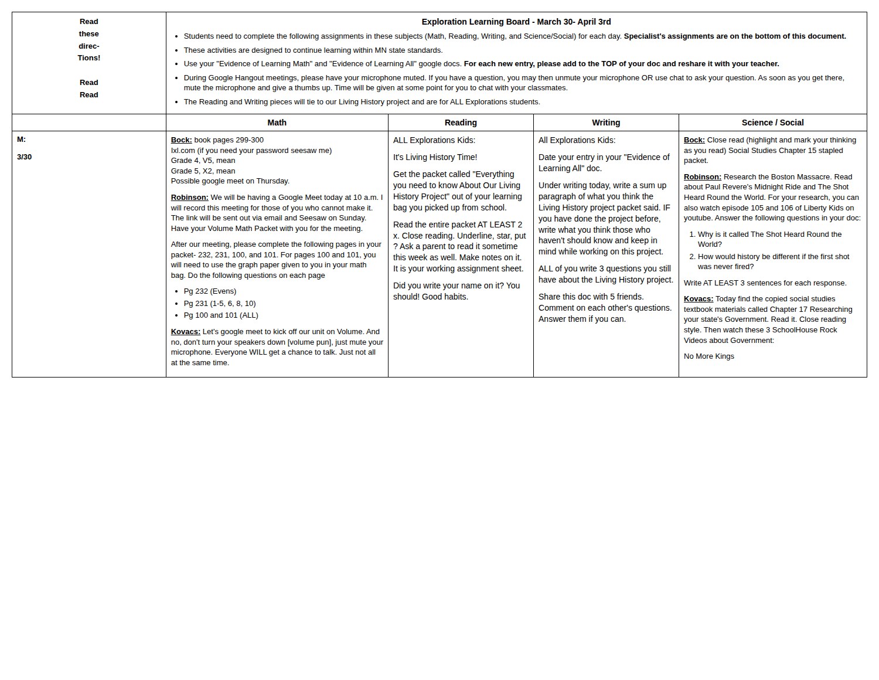| Read these direc- Tions! Read Read | Exploration Learning Board - March 30- April 3rd Students need to complete the following assignments in these subjects (Math, Reading, Writing, and Science/Social) for each day. Specialist's assignments are on the bottom of this document. These activities are designed to continue learning within MN state standards. Use your "Evidence of Learning Math" and "Evidence of Learning All" google docs. For each new entry, please add to the TOP of your doc and reshare it with your teacher. During Google Hangout meetings, please have your microphone muted. If you have a question, you may then unmute your microphone OR use chat to ask your question. As soon as you get there, mute the microphone and give a thumbs up. Time will be given at some point for you to chat with your classmates. The Reading and Writing pieces will tie to our Living History project and are for ALL Explorations students. |
| | Math | Reading | Writing | Science / Social |
| M: 3/30 | Bock: book pages 299-300 Ixl.com (if you need your password seesaw me) Grade 4, V5, mean Grade 5, X2, mean Possible google meet on Thursday. Robinson: We will be having a Google Meet today at 10 a.m. I will record this meeting for those of you who cannot make it. The link will be sent out via email and Seesaw on Sunday. Have your Volume Math Packet with you for the meeting. After our meeting, please complete the following pages in your packet- 232, 231, 100, and 101. For pages 100 and 101, you will need to use the graph paper given to you in your math bag. Do the following questions on each page Pg 232 (Evens) Pg 231 (1-5, 6, 8, 10) Pg 100 and 101 (ALL) Kovacs: Let's google meet to kick off our unit on Volume. And no, don't turn your speakers down [volume pun], just mute your microphone. Everyone WILL get a chance to talk. Just not all at the same time. | ALL Explorations Kids: It's Living History Time! Get the packet called "Everything you need to know About Our Living History Project" out of your learning bag you picked up from school. Read the entire packet AT LEAST 2 x. Close reading. Underline, star, put ? Ask a parent to read it sometime this week as well. Make notes on it. It is your working assignment sheet. Did you write your name on it? You should! Good habits. | All Explorations Kids: Date your entry in your "Evidence of Learning All" doc. Under writing today, write a sum up paragraph of what you think the Living History project packet said. IF you have done the project before, write what you think those who haven't should know and keep in mind while working on this project. ALL of you write 3 questions you still have about the Living History project. Share this doc with 5 friends. Comment on each other's questions. Answer them if you can. | Bock: Close read (highlight and mark your thinking as you read) Social Studies Chapter 15 stapled packet. Robinson: Research the Boston Massacre. Read about Paul Revere's Midnight Ride and The Shot Heard Round the World. For your research, you can also watch episode 105 and 106 of Liberty Kids on youtube. Answer the following questions in your doc: Why is it called The Shot Heard Round the World? How would history be different if the first shot was never fired? Write AT LEAST 3 sentences for each response. Kovacs: Today find the copied social studies textbook materials called Chapter 17 Researching your state's Government. Read it. Close reading style. Then watch these 3 SchoolHouse Rock Videos about Government: No More Kings |